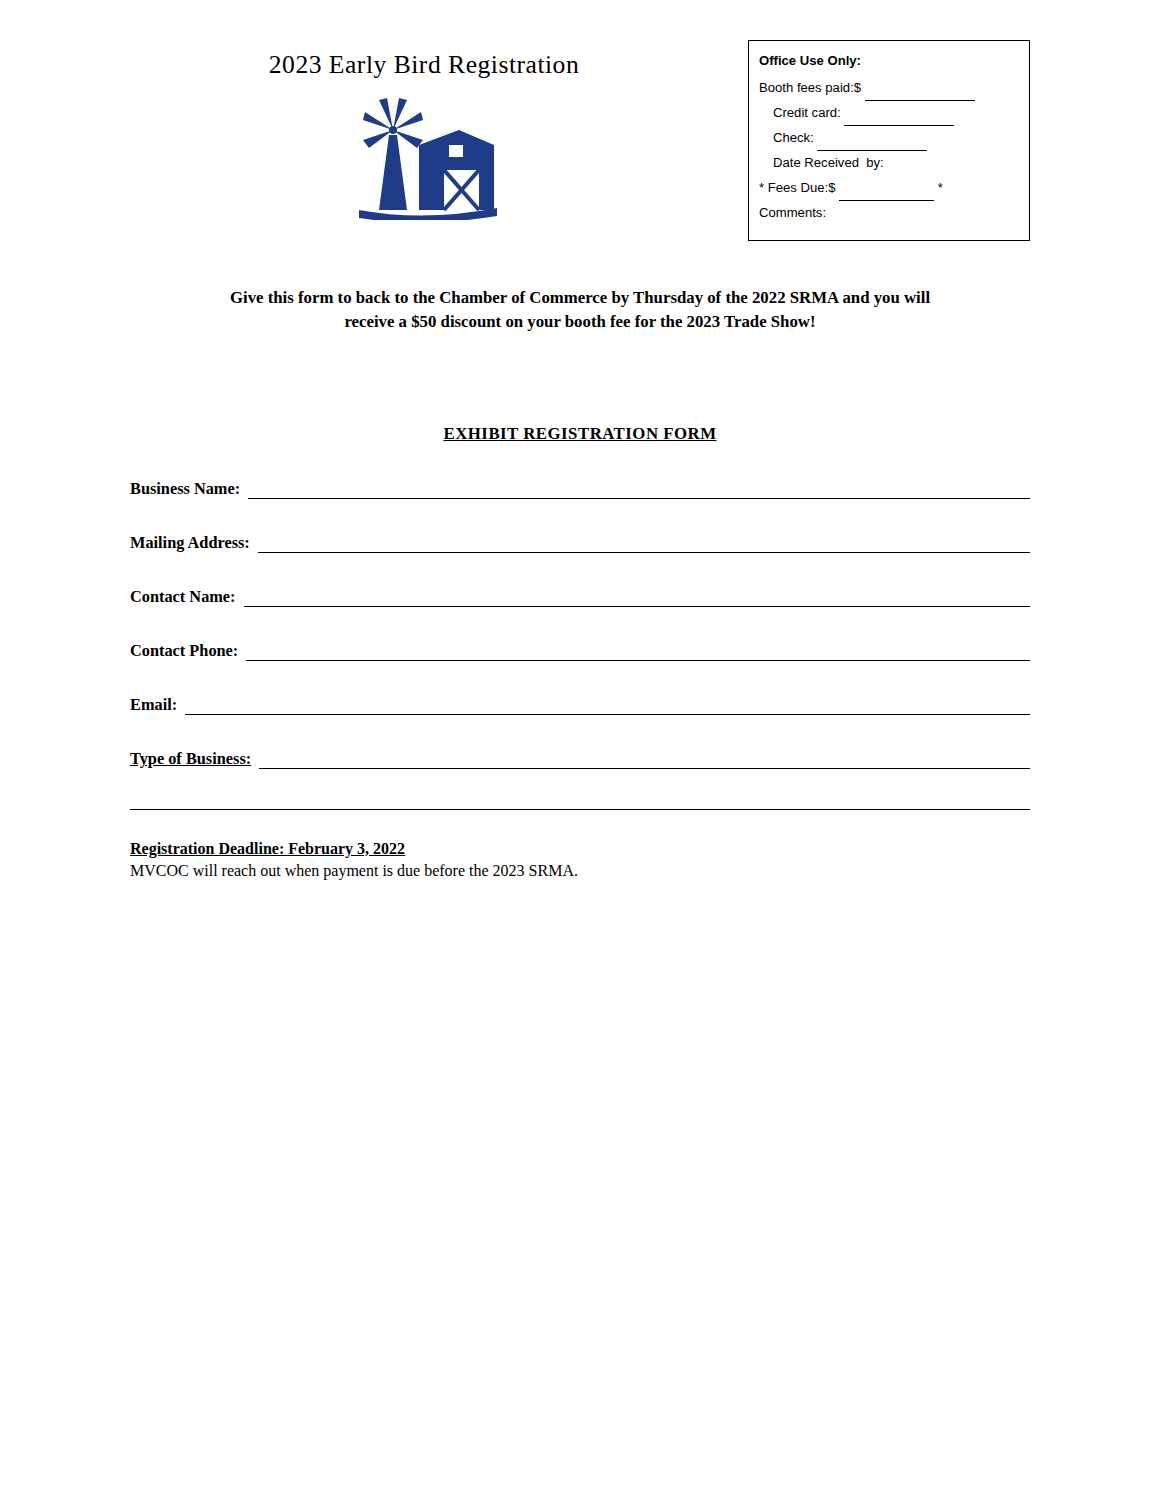2023 Early Bird Registration
Office Use Only:
Booth fees paid:$
Credit card:
Check:
Date Received by:
* Fees Due:$ *
Comments:
Give this form to back to the Chamber of Commerce by Thursday of the 2022 SRMA and you will
receive a $50 discount on your booth fee for the 2023 Trade Show!
EXHIBIT REGISTRATION FORM
Business Name:
Mailing Address:
Contact Name:
Contact Phone:
Email:
Type of Business:
Registration Deadline: February 3, 2022
MVCOC will reach out when payment is due before the 2023 SRMA.